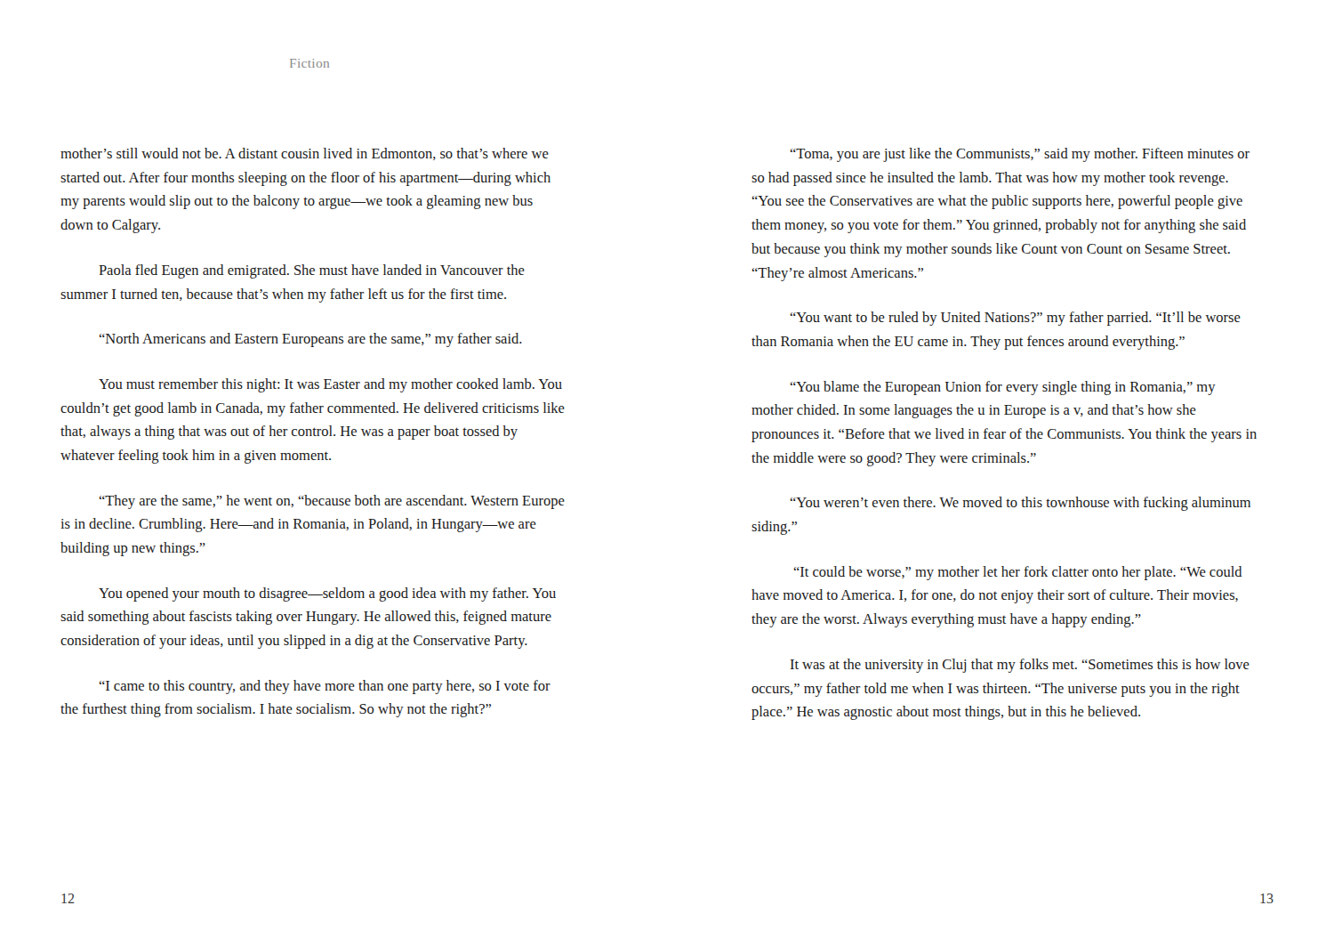Fiction
mother’s still would not be. A distant cousin lived in Edmonton, so that’s where we started out. After four months sleeping on the floor of his apartment—during which my parents would slip out to the balcony to argue—we took a gleaming new bus down to Calgary.
Paola fled Eugen and emigrated. She must have landed in Vancouver the summer I turned ten, because that’s when my father left us for the first time.
“North Americans and Eastern Europeans are the same,” my father said.
You must remember this night: It was Easter and my mother cooked lamb. You couldn’t get good lamb in Canada, my father commented. He delivered criticisms like that, always a thing that was out of her control. He was a paper boat tossed by whatever feeling took him in a given moment.
“They are the same,” he went on, “because both are ascendant. Western Europe is in decline. Crumbling. Here—and in Romania, in Poland, in Hungary—we are building up new things.”
You opened your mouth to disagree—seldom a good idea with my father. You said something about fascists taking over Hungary. He allowed this, feigned mature consideration of your ideas, until you slipped in a dig at the Conservative Party.
“I came to this country, and they have more than one party here, so I vote for the furthest thing from socialism. I hate socialism. So why not the right?”
“Toma, you are just like the Communists,” said my mother. Fifteen minutes or so had passed since he insulted the lamb. That was how my mother took revenge. “You see the Conservatives are what the public supports here, powerful people give them money, so you vote for them.” You grinned, probably not for anything she said but because you think my mother sounds like Count von Count on Sesame Street. “They’re almost Americans.”
“You want to be ruled by United Nations?” my father parried. “It’ll be worse than Romania when the EU came in. They put fences around everything.”
“You blame the European Union for every single thing in Romania,” my mother chided. In some languages the u in Europe is a v, and that’s how she pronounces it. “Before that we lived in fear of the Communists. You think the years in the middle were so good? They were criminals.”
“You weren’t even there. We moved to this townhouse with fucking aluminum siding.”
“It could be worse,” my mother let her fork clatter onto her plate. “We could have moved to America. I, for one, do not enjoy their sort of culture. Their movies, they are the worst. Always everything must have a happy ending.”
It was at the university in Cluj that my folks met. “Sometimes this is how love occurs,” my father told me when I was thirteen. “The universe puts you in the right place.” He was agnostic about most things, but in this he believed.
12
13